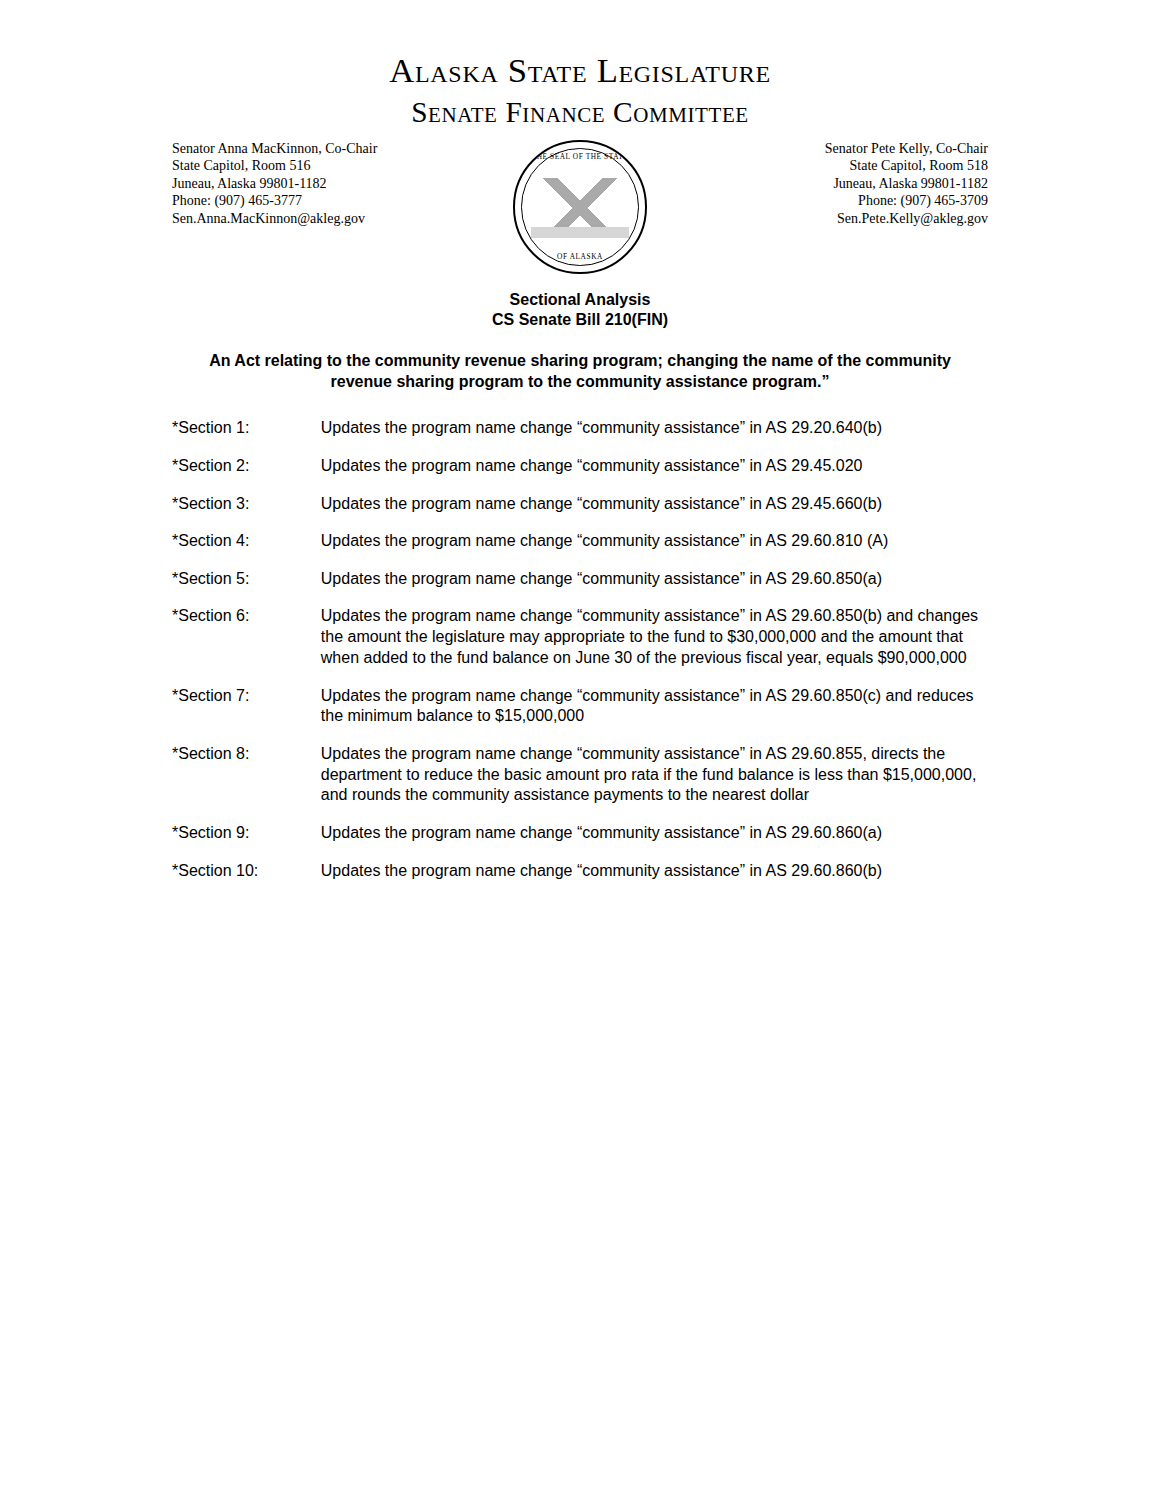Alaska State Legislature
Senate Finance Committee
Senator Anna MacKinnon, Co-Chair
State Capitol, Room 516
Juneau, Alaska 99801-1182
Phone: (907) 465-3777
Sen.Anna.MacKinnon@akleg.gov
THE SEAL OF THE STATE
OF ALASKA
Senator Pete Kelly, Co-Chair
State Capitol, Room 518
Juneau, Alaska 99801-1182
Phone: (907) 465-3709
Sen.Pete.Kelly@akleg.gov
Sectional Analysis
CS Senate Bill 210(FIN)
An Act relating to the community revenue sharing program; changing the name of the community revenue sharing program to the community assistance program.”
| *Section 1: | Updates the program name change “community assistance” in AS 29.20.640(b) |
| *Section 2: | Updates the program name change “community assistance” in AS 29.45.020 |
| *Section 3: | Updates the program name change “community assistance” in AS 29.45.660(b) |
| *Section 4: | Updates the program name change “community assistance” in AS 29.60.810 (A) |
| *Section 5: | Updates the program name change “community assistance” in AS 29.60.850(a) |
| *Section 6: | Updates the program name change “community assistance” in AS 29.60.850(b) and changes the amount the legislature may appropriate to the fund to $30,000,000 and the amount that when added to the fund balance on June 30 of the previous fiscal year, equals $90,000,000 |
| *Section 7: | Updates the program name change “community assistance” in AS 29.60.850(c) and reduces the minimum balance to $15,000,000 |
| *Section 8: | Updates the program name change “community assistance” in AS 29.60.855, directs the department to reduce the basic amount pro rata if the fund balance is less than $15,000,000, and rounds the community assistance payments to the nearest dollar |
| *Section 9: | Updates the program name change “community assistance” in AS 29.60.860(a) |
| *Section 10: | Updates the program name change “community assistance” in AS 29.60.860(b) |